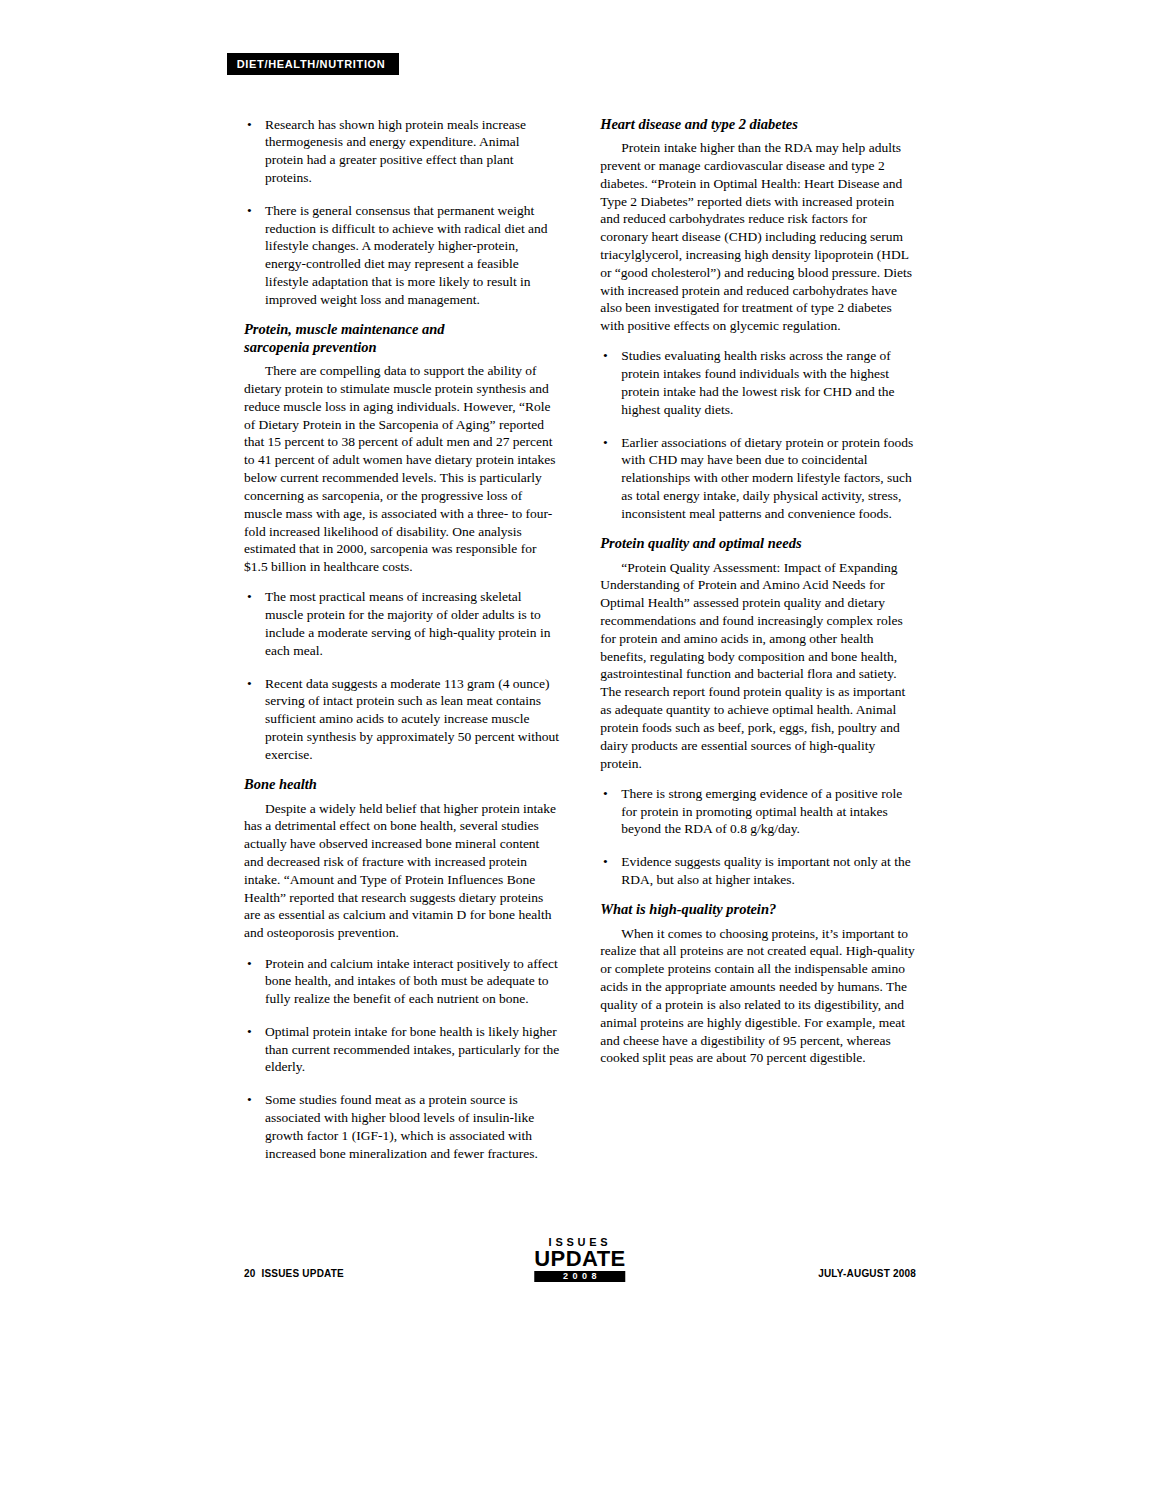DIET/HEALTH/NUTRITION
Research has shown high protein meals increase thermogenesis and energy expenditure. Animal protein had a greater positive effect than plant proteins.
There is general consensus that permanent weight reduction is difficult to achieve with radical diet and lifestyle changes. A moderately higher-protein, energy-controlled diet may represent a feasible lifestyle adaptation that is more likely to result in improved weight loss and management.
Protein, muscle maintenance and
sarcopenia prevention
There are compelling data to support the ability of dietary protein to stimulate muscle protein synthesis and reduce muscle loss in aging individuals. However, “Role of Dietary Protein in the Sarcopenia of Aging” reported that 15 percent to 38 percent of adult men and 27 percent to 41 percent of adult women have dietary protein intakes below current recommended levels. This is particularly concerning as sarcopenia, or the progressive loss of muscle mass with age, is associated with a three- to four-fold increased likelihood of disability. One analysis estimated that in 2000, sarcopenia was responsible for $1.5 billion in healthcare costs.
The most practical means of increasing skeletal muscle protein for the majority of older adults is to include a moderate serving of high-quality protein in each meal.
Recent data suggests a moderate 113 gram (4 ounce) serving of intact protein such as lean meat contains sufficient amino acids to acutely increase muscle protein synthesis by approximately 50 percent without exercise.
Bone health
Despite a widely held belief that higher protein intake has a detrimental effect on bone health, several studies actually have observed increased bone mineral content and decreased risk of fracture with increased protein intake. “Amount and Type of Protein Influences Bone Health” reported that research suggests dietary proteins are as essential as calcium and vitamin D for bone health and osteoporosis prevention.
Protein and calcium intake interact positively to affect bone health, and intakes of both must be adequate to fully realize the benefit of each nutrient on bone.
Optimal protein intake for bone health is likely higher than current recommended intakes, particularly for the elderly.
Some studies found meat as a protein source is associated with higher blood levels of insulin-like growth factor 1 (IGF-1), which is associated with increased bone mineralization and fewer fractures.
Heart disease and type 2 diabetes
Protein intake higher than the RDA may help adults prevent or manage cardiovascular disease and type 2 diabetes. “Protein in Optimal Health: Heart Disease and Type 2 Diabetes” reported diets with increased protein and reduced carbohydrates reduce risk factors for coronary heart disease (CHD) including reducing serum triacylglycerol, increasing high density lipoprotein (HDL or “good cholesterol”) and reducing blood pressure. Diets with increased protein and reduced carbohydrates have also been investigated for treatment of type 2 diabetes with positive effects on glycemic regulation.
Studies evaluating health risks across the range of protein intakes found individuals with the highest protein intake had the lowest risk for CHD and the highest quality diets.
Earlier associations of dietary protein or protein foods with CHD may have been due to coincidental relationships with other modern lifestyle factors, such as total energy intake, daily physical activity, stress, inconsistent meal patterns and convenience foods.
Protein quality and optimal needs
“Protein Quality Assessment: Impact of Expanding Understanding of Protein and Amino Acid Needs for Optimal Health” assessed protein quality and dietary recommendations and found increasingly complex roles for protein and amino acids in, among other health benefits, regulating body composition and bone health, gastrointestinal function and bacterial flora and satiety. The research report found protein quality is as important as adequate quantity to achieve optimal health. Animal protein foods such as beef, pork, eggs, fish, poultry and dairy products are essential sources of high-quality protein.
There is strong emerging evidence of a positive role for protein in promoting optimal health at intakes beyond the RDA of 0.8 g/kg/day.
Evidence suggests quality is important not only at the RDA, but also at higher intakes.
What is high-quality protein?
When it comes to choosing proteins, it’s important to realize that all proteins are not created equal. High-quality or complete proteins contain all the indispensable amino acids in the appropriate amounts needed by humans. The quality of a protein is also related to its digestibility, and animal proteins are highly digestible. For example, meat and cheese have a digestibility of 95 percent, whereas cooked split peas are about 70 percent digestible.
20 ISSUES UPDATE
ISSUES UPDATE 2008
JULY-AUGUST 2008